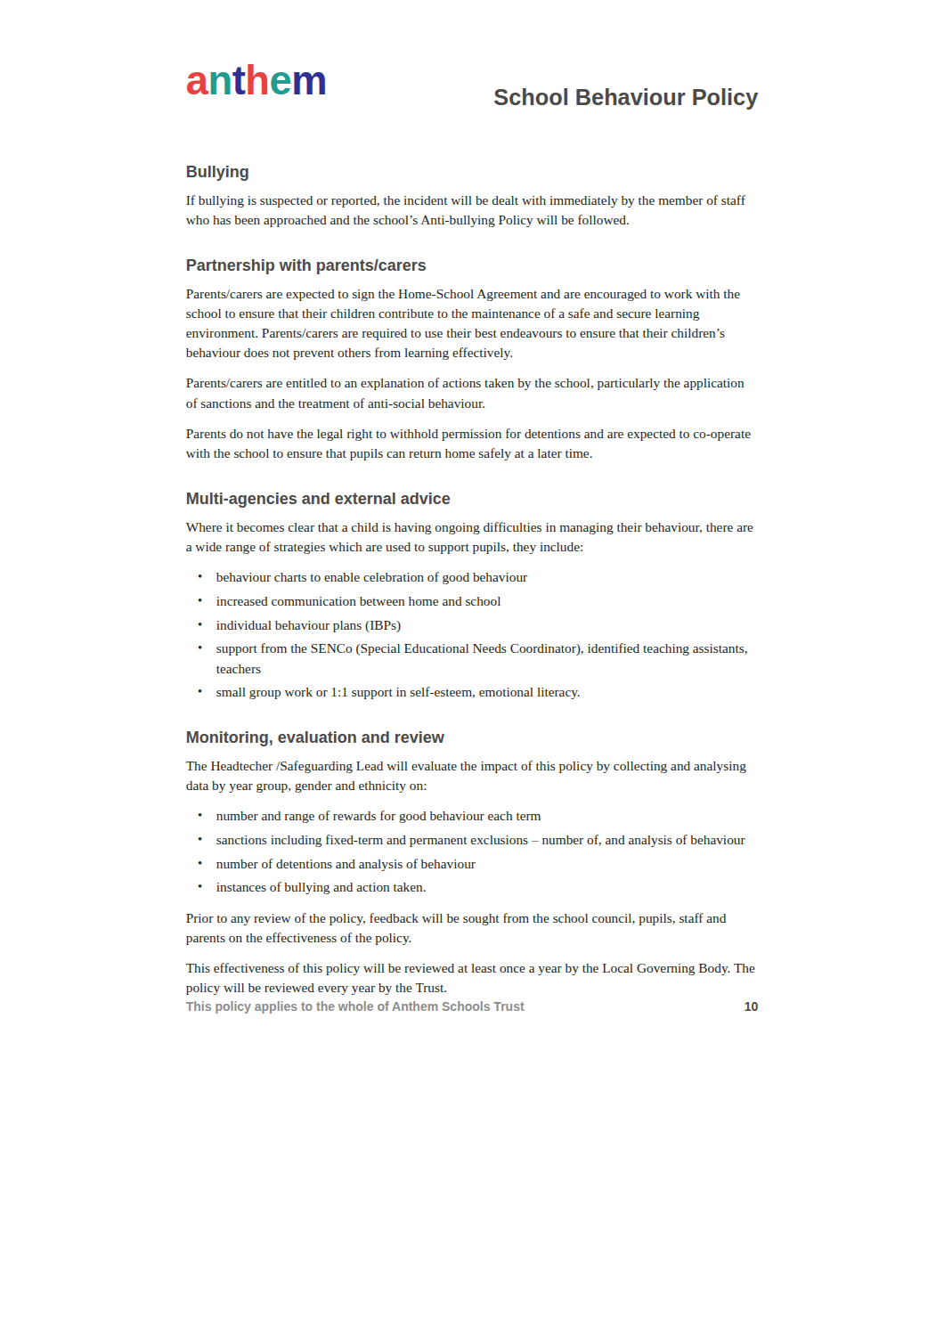anthem
School Behaviour Policy
Bullying
If bullying is suspected or reported, the incident will be dealt with immediately by the member of staff who has been approached and the school’s Anti-bullying Policy will be followed.
Partnership with parents/carers
Parents/carers are expected to sign the Home-School Agreement and are encouraged to work with the school to ensure that their children contribute to the maintenance of a safe and secure learning environment. Parents/carers are required to use their best endeavours to ensure that their children’s behaviour does not prevent others from learning effectively.
Parents/carers are entitled to an explanation of actions taken by the school, particularly the application of sanctions and the treatment of anti-social behaviour.
Parents do not have the legal right to withhold permission for detentions and are expected to co-operate with the school to ensure that pupils can return home safely at a later time.
Multi-agencies and external advice
Where it becomes clear that a child is having ongoing difficulties in managing their behaviour, there are a wide range of strategies which are used to support pupils, they include:
behaviour charts to enable celebration of good behaviour
increased communication between home and school
individual behaviour plans (IBPs)
support from the SENCo (Special Educational Needs Coordinator), identified teaching assistants, teachers
small group work or 1:1 support in self-esteem, emotional literacy.
Monitoring, evaluation and review
The Headtecher /Safeguarding Lead will evaluate the impact of this policy by collecting and analysing data by year group, gender and ethnicity on:
number and range of rewards for good behaviour each term
sanctions including fixed-term and permanent exclusions – number of, and analysis of behaviour
number of detentions and analysis of behaviour
instances of bullying and action taken.
Prior to any review of the policy, feedback will be sought from the school council, pupils, staff and parents on the effectiveness of the policy.
This effectiveness of this policy will be reviewed at least once a year by the Local Governing Body. The policy will be reviewed every year by the Trust.
This policy applies to the whole of Anthem Schools Trust 10